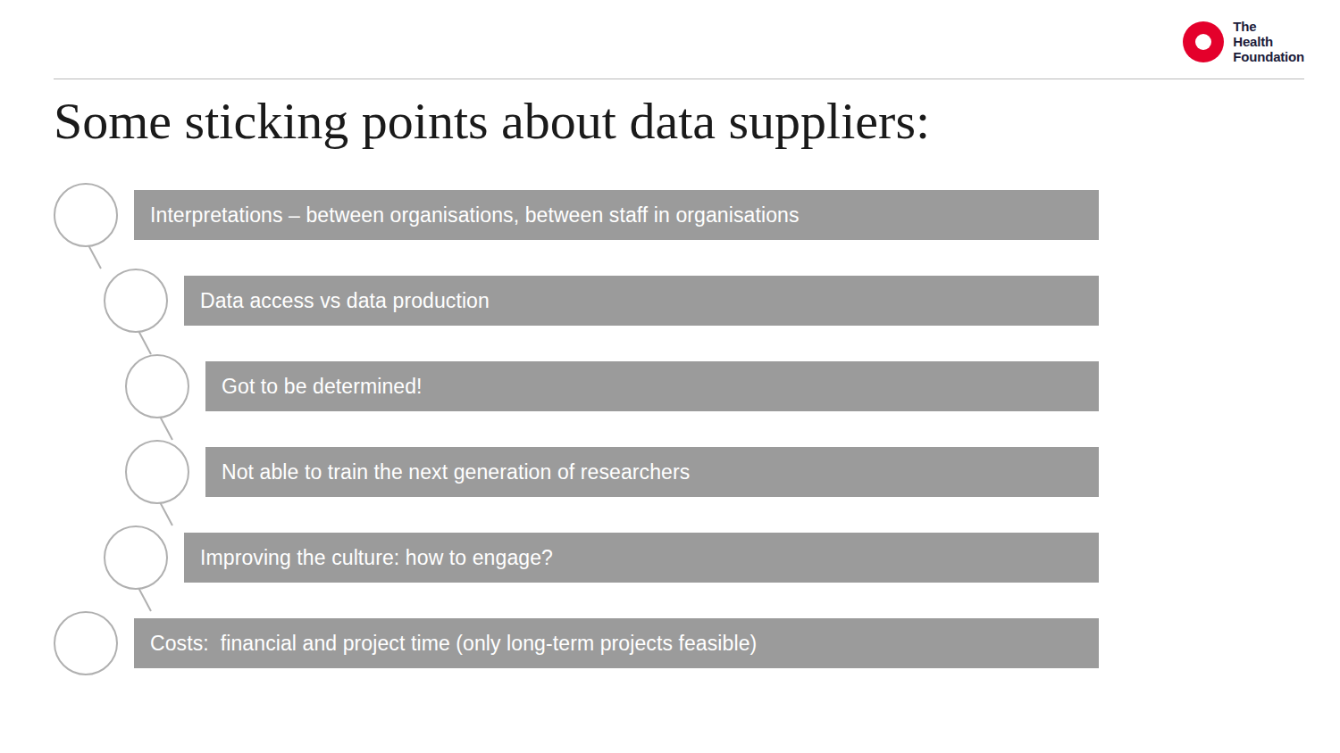The
Health
Foundation
Some sticking points about data suppliers:
Interpretations – between organisations, between staff in organisations
Data access vs data production
Got to be determined!
Not able to train the next generation of researchers
Improving the culture: how to engage?
Costs: financial and project time (only long-term projects feasible)